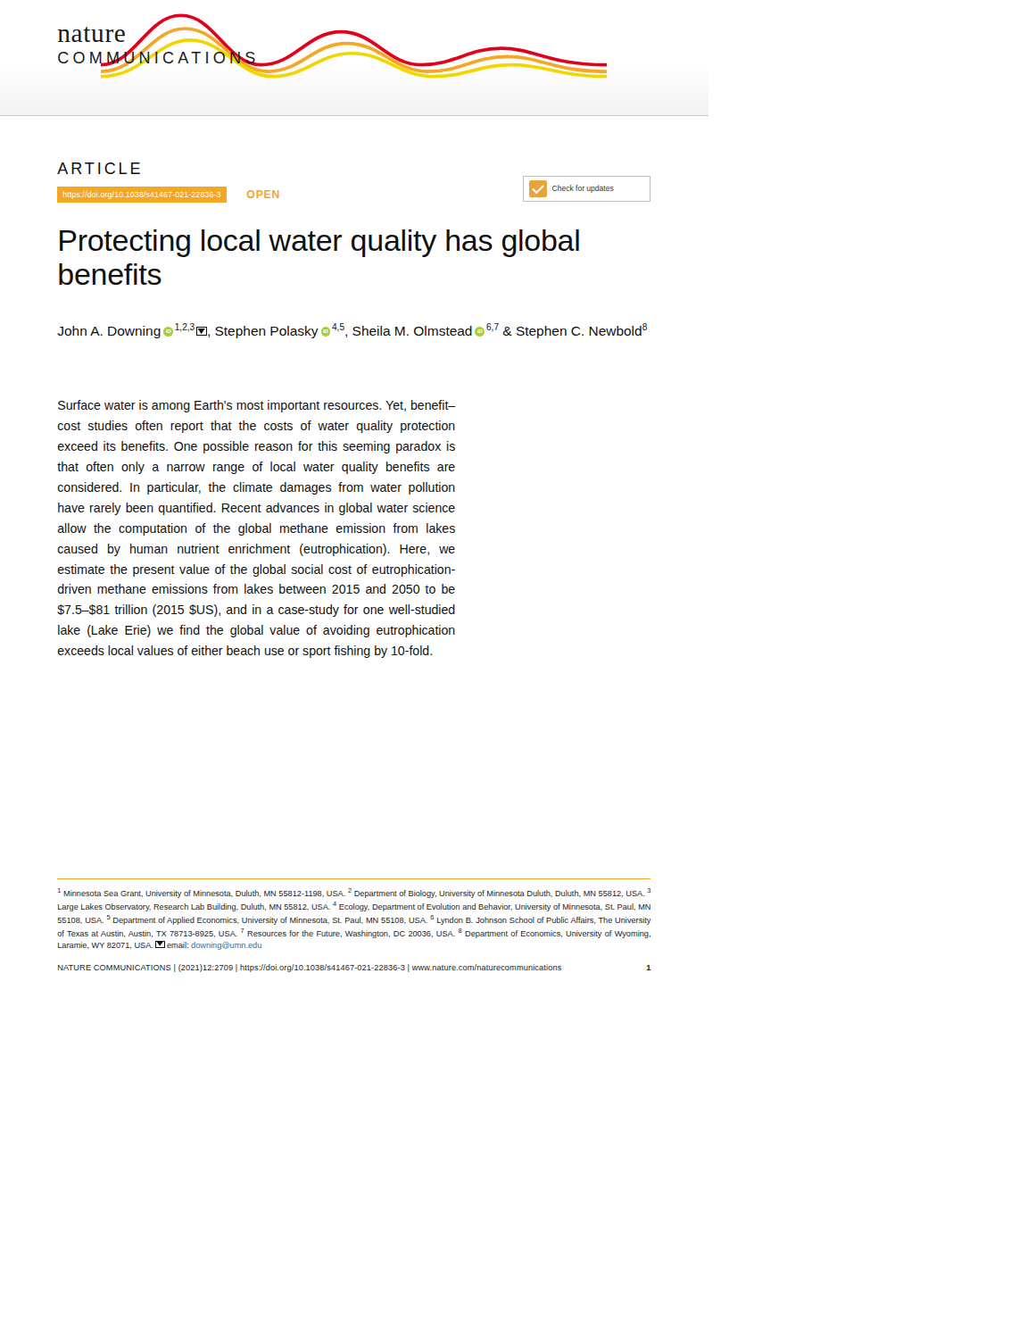nature
COMMUNICATIONS
Check for updates
ARTICLE
https://doi.org/10.1038/s41467-021-22836-3 OPEN
Protecting local water quality has global benefits
John A. Downing1,2,3 , Stephen Polasky4,5, Sheila M. Olmstead6,7 & Stephen C. Newbold8
Surface water is among Earth's most important resources. Yet, benefit–cost studies often report that the costs of water quality protection exceed its benefits. One possible reason for this seeming paradox is that often only a narrow range of local water quality benefits are considered. In particular, the climate damages from water pollution have rarely been quantified. Recent advances in global water science allow the computation of the global methane emission from lakes caused by human nutrient enrichment (eutrophication). Here, we estimate the present value of the global social cost of eutrophication-driven methane emissions from lakes between 2015 and 2050 to be $7.5–$81 trillion (2015 $US), and in a case-study for one well-studied lake (Lake Erie) we find the global value of avoiding eutrophication exceeds local values of either beach use or sport fishing by 10-fold.
1 Minnesota Sea Grant, University of Minnesota, Duluth, MN 55812-1198, USA. 2 Department of Biology, University of Minnesota Duluth, Duluth, MN 55812, USA. 3 Large Lakes Observatory, Research Lab Building, Duluth, MN 55812, USA. 4 Ecology, Department of Evolution and Behavior, University of Minnesota, St. Paul, MN 55108, USA. 5 Department of Applied Economics, University of Minnesota, St. Paul, MN 55108, USA. 6 Lyndon B. Johnson School of Public Affairs, The University of Texas at Austin, Austin, TX 78713-8925, USA. 7 Resources for the Future, Washington, DC 20036, USA. 8 Department of Economics, University of Wyoming, Laramie, WY 82071, USA. email: downing@umn.edu
NATURE COMMUNICATIONS | (2021)12:2709 | https://doi.org/10.1038/s41467-021-22836-3 | www.nature.com/naturecommunications 1